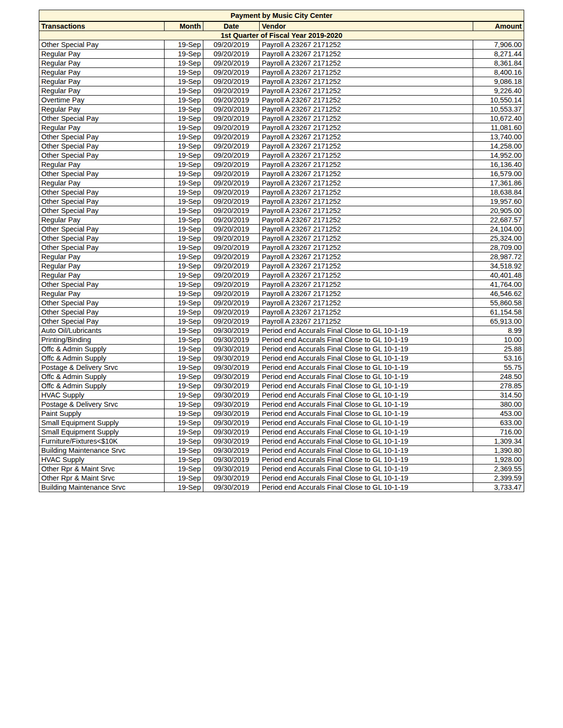Payment by Music City Center
| 1st Quarter of Fiscal Year 2019-2020 |
| Transactions | Month | Date | Vendor | Amount |
| Other Special Pay | 19-Sep | 09/20/2019 | Payroll A 23267 2171252 | 7,906.00 |
| Regular Pay | 19-Sep | 09/20/2019 | Payroll A 23267 2171252 | 8,271.44 |
| Regular Pay | 19-Sep | 09/20/2019 | Payroll A 23267 2171252 | 8,361.84 |
| Regular Pay | 19-Sep | 09/20/2019 | Payroll A 23267 2171252 | 8,400.16 |
| Regular Pay | 19-Sep | 09/20/2019 | Payroll A 23267 2171252 | 9,086.18 |
| Regular Pay | 19-Sep | 09/20/2019 | Payroll A 23267 2171252 | 9,226.40 |
| Overtime Pay | 19-Sep | 09/20/2019 | Payroll A 23267 2171252 | 10,550.14 |
| Regular Pay | 19-Sep | 09/20/2019 | Payroll A 23267 2171252 | 10,553.37 |
| Other Special Pay | 19-Sep | 09/20/2019 | Payroll A 23267 2171252 | 10,672.40 |
| Regular Pay | 19-Sep | 09/20/2019 | Payroll A 23267 2171252 | 11,081.60 |
| Other Special Pay | 19-Sep | 09/20/2019 | Payroll A 23267 2171252 | 13,740.00 |
| Other Special Pay | 19-Sep | 09/20/2019 | Payroll A 23267 2171252 | 14,258.00 |
| Other Special Pay | 19-Sep | 09/20/2019 | Payroll A 23267 2171252 | 14,952.00 |
| Regular Pay | 19-Sep | 09/20/2019 | Payroll A 23267 2171252 | 16,136.40 |
| Other Special Pay | 19-Sep | 09/20/2019 | Payroll A 23267 2171252 | 16,579.00 |
| Regular Pay | 19-Sep | 09/20/2019 | Payroll A 23267 2171252 | 17,361.86 |
| Other Special Pay | 19-Sep | 09/20/2019 | Payroll A 23267 2171252 | 18,638.84 |
| Other Special Pay | 19-Sep | 09/20/2019 | Payroll A 23267 2171252 | 19,957.60 |
| Other Special Pay | 19-Sep | 09/20/2019 | Payroll A 23267 2171252 | 20,905.00 |
| Regular Pay | 19-Sep | 09/20/2019 | Payroll A 23267 2171252 | 22,687.57 |
| Other Special Pay | 19-Sep | 09/20/2019 | Payroll A 23267 2171252 | 24,104.00 |
| Other Special Pay | 19-Sep | 09/20/2019 | Payroll A 23267 2171252 | 25,324.00 |
| Other Special Pay | 19-Sep | 09/20/2019 | Payroll A 23267 2171252 | 28,709.00 |
| Regular Pay | 19-Sep | 09/20/2019 | Payroll A 23267 2171252 | 28,987.72 |
| Regular Pay | 19-Sep | 09/20/2019 | Payroll A 23267 2171252 | 34,518.92 |
| Regular Pay | 19-Sep | 09/20/2019 | Payroll A 23267 2171252 | 40,401.48 |
| Other Special Pay | 19-Sep | 09/20/2019 | Payroll A 23267 2171252 | 41,764.00 |
| Regular Pay | 19-Sep | 09/20/2019 | Payroll A 23267 2171252 | 46,546.62 |
| Other Special Pay | 19-Sep | 09/20/2019 | Payroll A 23267 2171252 | 55,860.58 |
| Other Special Pay | 19-Sep | 09/20/2019 | Payroll A 23267 2171252 | 61,154.58 |
| Other Special Pay | 19-Sep | 09/20/2019 | Payroll A 23267 2171252 | 65,913.00 |
| Auto Oil/Lubricants | 19-Sep | 09/30/2019 | Period end Accurals Final Close to GL 10-1-19 | 8.99 |
| Printing/Binding | 19-Sep | 09/30/2019 | Period end Accurals Final Close to GL 10-1-19 | 10.00 |
| Offc & Admin Supply | 19-Sep | 09/30/2019 | Period end Accurals Final Close to GL 10-1-19 | 25.88 |
| Offc & Admin Supply | 19-Sep | 09/30/2019 | Period end Accurals Final Close to GL 10-1-19 | 53.16 |
| Postage & Delivery Srvc | 19-Sep | 09/30/2019 | Period end Accurals Final Close to GL 10-1-19 | 55.75 |
| Offc & Admin Supply | 19-Sep | 09/30/2019 | Period end Accurals Final Close to GL 10-1-19 | 248.50 |
| Offc & Admin Supply | 19-Sep | 09/30/2019 | Period end Accurals Final Close to GL 10-1-19 | 278.85 |
| HVAC Supply | 19-Sep | 09/30/2019 | Period end Accurals Final Close to GL 10-1-19 | 314.50 |
| Postage & Delivery Srvc | 19-Sep | 09/30/2019 | Period end Accurals Final Close to GL 10-1-19 | 380.00 |
| Paint Supply | 19-Sep | 09/30/2019 | Period end Accurals Final Close to GL 10-1-19 | 453.00 |
| Small Equipment Supply | 19-Sep | 09/30/2019 | Period end Accurals Final Close to GL 10-1-19 | 633.00 |
| Small Equipment Supply | 19-Sep | 09/30/2019 | Period end Accurals Final Close to GL 10-1-19 | 716.00 |
| Furniture/Fixtures<$10K | 19-Sep | 09/30/2019 | Period end Accurals Final Close to GL 10-1-19 | 1,309.34 |
| Building Maintenance Srvc | 19-Sep | 09/30/2019 | Period end Accurals Final Close to GL 10-1-19 | 1,390.80 |
| HVAC Supply | 19-Sep | 09/30/2019 | Period end Accurals Final Close to GL 10-1-19 | 1,928.00 |
| Other Rpr & Maint Srvc | 19-Sep | 09/30/2019 | Period end Accurals Final Close to GL 10-1-19 | 2,369.55 |
| Other Rpr & Maint Srvc | 19-Sep | 09/30/2019 | Period end Accurals Final Close to GL 10-1-19 | 2,399.59 |
| Building Maintenance Srvc | 19-Sep | 09/30/2019 | Period end Accurals Final Close to GL 10-1-19 | 3,733.47 |